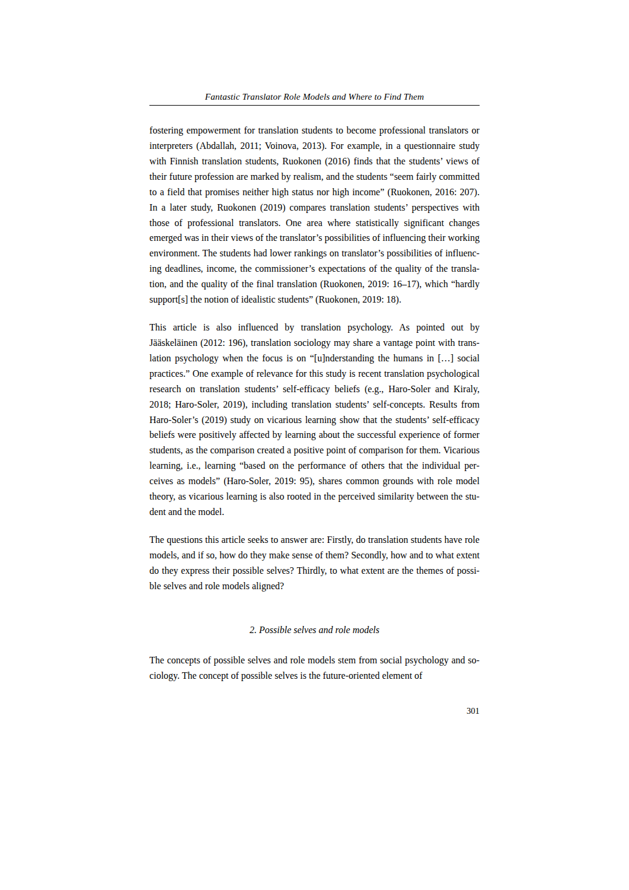Fantastic Translator Role Models and Where to Find Them
fostering empowerment for translation students to become professional translators or interpreters (Abdallah, 2011; Voinova, 2013). For example, in a questionnaire study with Finnish translation students, Ruokonen (2016) finds that the students’ views of their future profession are marked by realism, and the students “seem fairly committed to a field that promises neither high status nor high income” (Ruokonen, 2016: 207). In a later study, Ruokonen (2019) compares translation students’ perspectives with those of professional translators. One area where statistically significant changes emerged was in their views of the translator’s possibilities of influencing their working environment. The students had lower rankings on translator’s possibilities of influencing deadlines, income, the commissioner’s expectations of the quality of the translation, and the quality of the final translation (Ruokonen, 2019: 16–17), which “hardly support[s] the notion of idealistic students” (Ruokonen, 2019: 18).
This article is also influenced by translation psychology. As pointed out by Jääskeläinen (2012: 196), translation sociology may share a vantage point with translation psychology when the focus is on “[u]nderstanding the humans in […] social practices.” One example of relevance for this study is recent translation psychological research on translation students’ self-efficacy beliefs (e.g., Haro-Soler and Kiraly, 2018; Haro-Soler, 2019), including translation students’ self-concepts. Results from Haro-Soler’s (2019) study on vicarious learning show that the students’ self-efficacy beliefs were positively affected by learning about the successful experience of former students, as the comparison created a positive point of comparison for them. Vicarious learning, i.e., learning “based on the performance of others that the individual perceives as models” (Haro-Soler, 2019: 95), shares common grounds with role model theory, as vicarious learning is also rooted in the perceived similarity between the student and the model.
The questions this article seeks to answer are: Firstly, do translation students have role models, and if so, how do they make sense of them? Secondly, how and to what extent do they express their possible selves? Thirdly, to what extent are the themes of possible selves and role models aligned?
2. Possible selves and role models
The concepts of possible selves and role models stem from social psychology and sociology. The concept of possible selves is the future-oriented element of
301